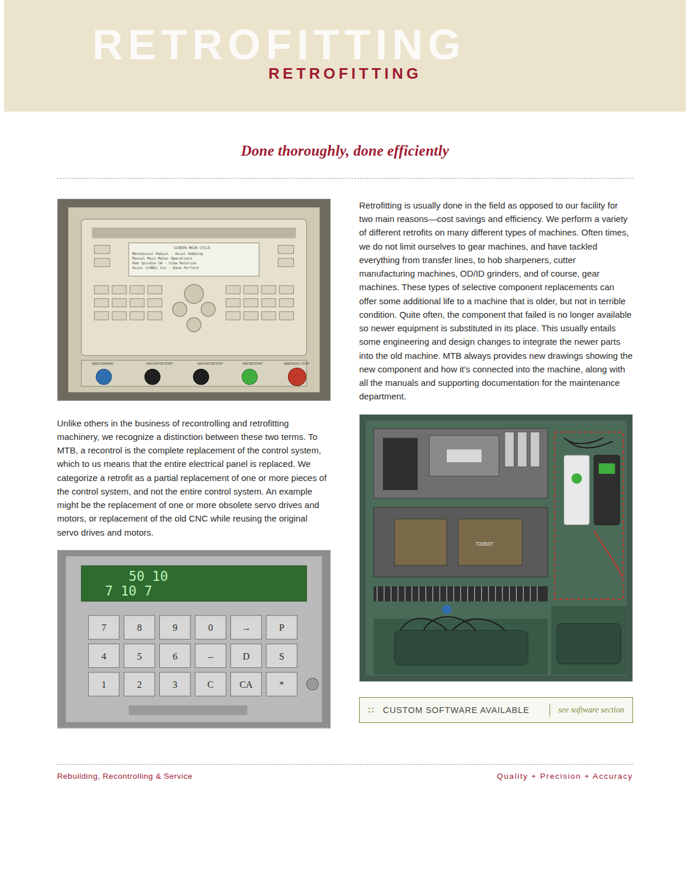RETROFITTING
RETROFITTING
Done thoroughly, done efficiently
SCREEN MAIN CYCLE Mechanical Radial - Axial Hobbing Manual Main Motor Operations Hob Spindle CW - Slow Rotation Axial (LONG) Cut - Done Perform FEED FORWARD MAIN MOTOR START MAIN MOTOR STOP MASTER START EMERGENCY STOP
Unlike others in the business of recontrolling and retrofitting machinery, we recognize a distinction between these two terms. To MTB, a recontrol is the complete replacement of the control system, which to us means that the entire electrical panel is replaced. We categorize a retrofit as a partial replacement of one or more pieces of the control system, and not the entire control system. An example might be the replacement of one or more obsolete servo drives and motors, or replacement of the old CNC while reusing the original servo drives and motors.
50 10 7 10 7 789 0→P 456 –DS 123 CCA*
Retrofitting is usually done in the field as opposed to our facility for two main reasons—cost savings and efficiency. We perform a variety of different retrofits on many different types of machines. Often times, we do not limit ourselves to gear machines, and have tackled everything from transfer lines, to hob sharpeners, cutter manufacturing machines, OD/ID grinders, and of course, gear machines. These types of selective component replacements can offer some additional life to a machine that is older, but not in terrible condition. Quite often, the component that failed is no longer available so newer equipment is substituted in its place. This usually entails some engineering and design changes to integrate the newer parts into the old machine. MTB always provides new drawings showing the new component and how it’s connected into the machine, along with all the manuals and supporting documentation for the maintenance department.
T29507
:: CUSTOM SOFTWARE AVAILABLE see software section
Rebuilding, Recontrolling & Service
Quality + Precision + Accuracy